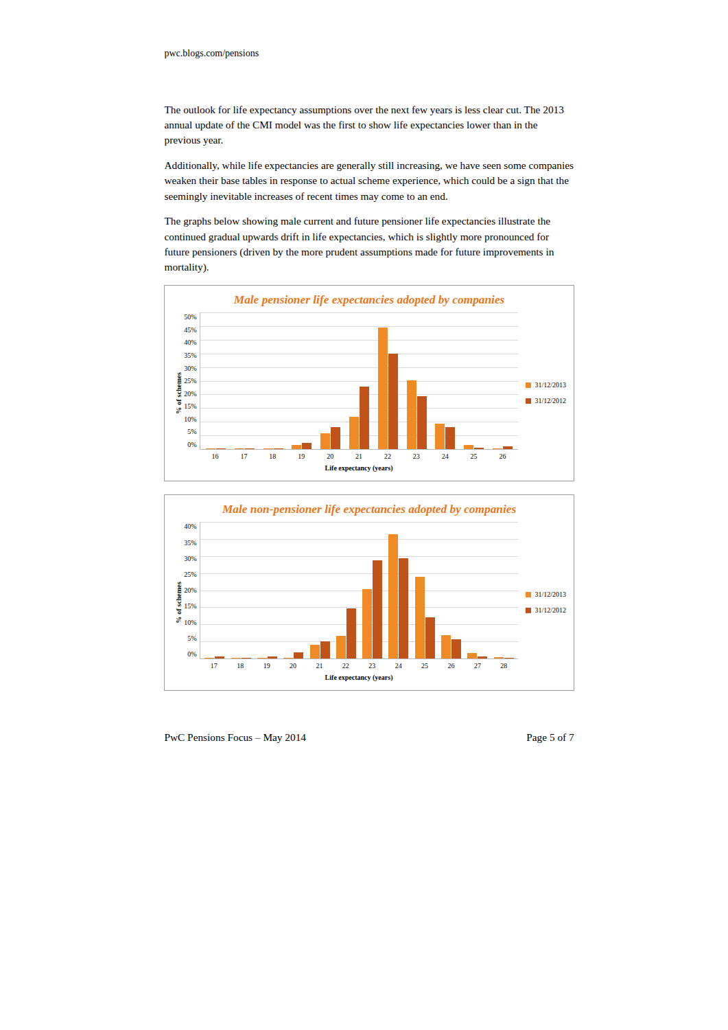pwc.blogs.com/pensions
The outlook for life expectancy assumptions over the next few years is less clear cut. The 2013 annual update of the CMI model was the first to show life expectancies lower than in the previous year.
Additionally, while life expectancies are generally still increasing, we have seen some companies weaken their base tables in response to actual scheme experience, which could be a sign that the seemingly inevitable increases of recent times may come to an end.
The graphs below showing male current and future pensioner life expectancies illustrate the continued gradual upwards drift in life expectancies, which is slightly more pronounced for future pensioners (driven by the more prudent assumptions made for future improvements in mortality).
Male pensioner life expectancies adopted by companies
% of schemes
50% 45% 40% 35% 30% 25% 20% 15% 10% 5% 0%
1617181920212223242526
Life expectancy (years)
31/12/2013
31/12/2012
Male non-pensioner life expectancies adopted by companies
% of schemes
40% 35% 30% 25% 20% 15% 10% 5% 0%
171819202122232425262728
Life expectancy (years)
31/12/2013
31/12/2012
PwC Pensions Focus – May 2014
Page 5 of 7